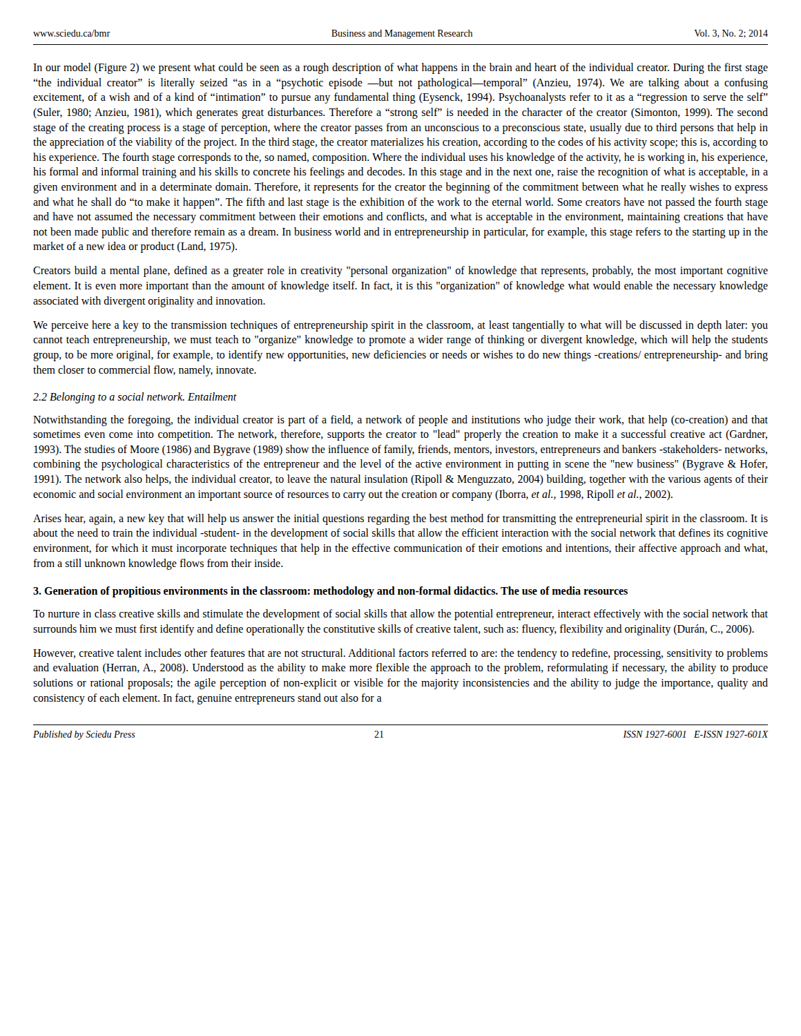www.sciedu.ca/bmr Business and Management Research Vol. 3, No. 2; 2014
In our model (Figure 2) we present what could be seen as a rough description of what happens in the brain and heart of the individual creator. During the first stage “the individual creator” is literally seized “as in a “psychotic episode —but not pathological—temporal” (Anzieu, 1974). We are talking about a confusing excitement, of a wish and of a kind of “intimation” to pursue any fundamental thing (Eysenck, 1994). Psychoanalysts refer to it as a “regression to serve the self” (Suler, 1980; Anzieu, 1981), which generates great disturbances. Therefore a “strong self” is needed in the character of the creator (Simonton, 1999). The second stage of the creating process is a stage of perception, where the creator passes from an unconscious to a preconscious state, usually due to third persons that help in the appreciation of the viability of the project. In the third stage, the creator materializes his creation, according to the codes of his activity scope; this is, according to his experience. The fourth stage corresponds to the, so named, composition. Where the individual uses his knowledge of the activity, he is working in, his experience, his formal and informal training and his skills to concrete his feelings and decodes. In this stage and in the next one, raise the recognition of what is acceptable, in a given environment and in a determinate domain. Therefore, it represents for the creator the beginning of the commitment between what he really wishes to express and what he shall do “to make it happen”. The fifth and last stage is the exhibition of the work to the eternal world. Some creators have not passed the fourth stage and have not assumed the necessary commitment between their emotions and conflicts, and what is acceptable in the environment, maintaining creations that have not been made public and therefore remain as a dream. In business world and in entrepreneurship in particular, for example, this stage refers to the starting up in the market of a new idea or product (Land, 1975).
Creators build a mental plane, defined as a greater role in creativity "personal organization" of knowledge that represents, probably, the most important cognitive element. It is even more important than the amount of knowledge itself. In fact, it is this "organization" of knowledge what would enable the necessary knowledge associated with divergent originality and innovation.
We perceive here a key to the transmission techniques of entrepreneurship spirit in the classroom, at least tangentially to what will be discussed in depth later: you cannot teach entrepreneurship, we must teach to "organize" knowledge to promote a wider range of thinking or divergent knowledge, which will help the students group, to be more original, for example, to identify new opportunities, new deficiencies or needs or wishes to do new things -creations/ entrepreneurship- and bring them closer to commercial flow, namely, innovate.
2.2 Belonging to a social network. Entailment
Notwithstanding the foregoing, the individual creator is part of a field, a network of people and institutions who judge their work, that help (co-creation) and that sometimes even come into competition. The network, therefore, supports the creator to "lead" properly the creation to make it a successful creative act (Gardner, 1993). The studies of Moore (1986) and Bygrave (1989) show the influence of family, friends, mentors, investors, entrepreneurs and bankers -stakeholders- networks, combining the psychological characteristics of the entrepreneur and the level of the active environment in putting in scene the "new business" (Bygrave & Hofer, 1991). The network also helps, the individual creator, to leave the natural insulation (Ripoll & Menguzzato, 2004) building, together with the various agents of their economic and social environment an important source of resources to carry out the creation or company (Iborra, et al., 1998, Ripoll et al., 2002).
Arises hear, again, a new key that will help us answer the initial questions regarding the best method for transmitting the entrepreneurial spirit in the classroom. It is about the need to train the individual -student- in the development of social skills that allow the efficient interaction with the social network that defines its cognitive environment, for which it must incorporate techniques that help in the effective communication of their emotions and intentions, their affective approach and what, from a still unknown knowledge flows from their inside.
3. Generation of propitious environments in the classroom: methodology and non-formal didactics. The use of media resources
To nurture in class creative skills and stimulate the development of social skills that allow the potential entrepreneur, interact effectively with the social network that surrounds him we must first identify and define operationally the constitutive skills of creative talent, such as: fluency, flexibility and originality (Durán, C., 2006).
However, creative talent includes other features that are not structural. Additional factors referred to are: the tendency to redefine, processing, sensitivity to problems and evaluation (Herran, A., 2008). Understood as the ability to make more flexible the approach to the problem, reformulating if necessary, the ability to produce solutions or rational proposals; the agile perception of non-explicit or visible for the majority inconsistencies and the ability to judge the importance, quality and consistency of each element. In fact, genuine entrepreneurs stand out also for a
Published by Sciedu Press 21 ISSN 1927-6001 E-ISSN 1927-601X